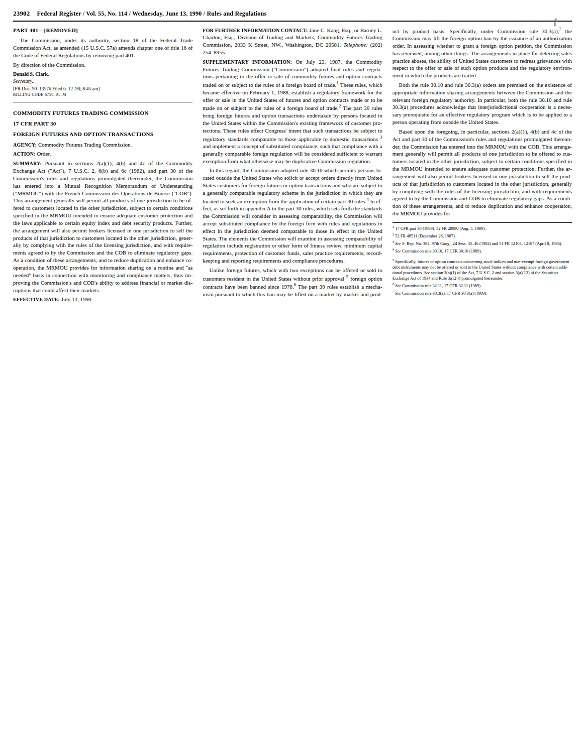f
23902 Federal Register / Vol. 55, No. 114 / Wednesday, June 13, 1990 / Rules and Regulations
PART 401—[REMOVED]
The Commission, under its authority, section 18 of the Federal Trade Commission Act, as amended (15 U.S.C. 57a) amends chapter one of title 16 of the Code of Federal Regulations by removing part 401.
By direction of the Commission.
Donald S. Clark,
Secretary..
[FR Doc. 90–13576 Filed 6–12–90; 8:45 am]
BILLING CODE 6750–01–M
COMMODITY FUTURES TRADING COMMISSION
17 CFR Part 30
Foreign Futures and Option Transactions
AGENCY: Commodity Futures Trading Commission.
ACTION: Order.
SUMMARY: Pursuant to sections 2(a)(1), 4(b) and 4c of the Commodity Exchange Act ("Act"), 7 U.S.C. 2, 6(b) and 6c (1982), and part 30 of the Commission's rules and regulations promulgated thereunder, the Commission has entered into a Mutual Recognition Memorandum of Understanding ("MRMOU") with the French Commission des Operations de Bourse ("COB"). This arrangement generally will permit all products of one jurisdiction to be offered to customers located in the other jurisdiction, subject to certain conditions specified in the MRMOU intended to ensure adequate customer protection and the laws applicable to certain equity index and debt security products. Further, the arrangement will also permit brokers licensed in one jurisdiction to sell the products of that jurisdiction to customers located in the other jurisdiction, generally by complying with the rules of the licensing jurisdiction, and with requirements agreed to by the Commission and the COB to eliminate regulatory gaps. As a condition of these arrangements, and to reduce duplication and enhance cooperation, the MRMOU provides for information sharing on a routine and "as needed" basis in connection with monitoring and compliance matters, thus improving the Commission's and COB's ability to address financial or market disruptions that could affect their markets.
EFFECTIVE DATE: July 13, 1990.
FOR FURTHER INFORMATION CONTACT: Jane C. Kang, Esq., or Barney L. Charlon, Esq., Division of Trading and Markets, Commodity Futures Trading Commission, 2033 K Street, NW., Washington, DC 20581. Telephone: (202) 254–8955.
SUPPLEMENTARY INFORMATION: On July 23, 1987, the Commodity Futures Trading Commission ("Commission") adopted final rules and regulations pertaining to the offer or sale of commodity futures and option contracts traded on or subject to the rules of a foreign board of trade.1 These rules, which became effective on February 1, 1988, establish a regulatory framework for the offer or sale in the United States of futures and option contracts made or to be made on or subject to the rules of a foreign board of trade.2 The part 30 rules bring foreign futures and option transactions undertaken by persons located in the United States within the Commission's existing framework of customer protections. These rules effect Congress' intent that such transactions be subject to regulatory standards comparable to those applicable to domestic transactions 3 and implement a concept of substituted compliance, such that compliance with a generally comparable foreign regulation will be considered sufficient to warrant exemption from what otherwise may be duplicative Commission regulation.
In this regard, the Commission adopted rule 30.10 which permits persons located outside the United States who solicit or accept orders directly from United States customers for foreign futures or option transactions and who are subject to a generally comparable regulatory scheme in the jurisdiction in which they are located to seek an exemption from the application of certain part 30 rules.4 In effect, as set forth in appendix A to the part 30 rules, which sets forth the standards the Commission will consider in assessing comparability, the Commission will accept substituted compliance by the foreign firm with rules and regulations in effect in the jurisdiction deemed comparable to those in effect in the United States. The elements the Commission will examine in assessing comparability of regulation include registration or other form of fitness review, minimum capital requirements, protection of customer funds, sales practice requirements, recordkeeping and reporting requirements and compliance procedures.
Unlike foreign futures, which with two exceptions can be offered or sold to customers resident in the United States without prior approval 5 foreign option contracts have been banned since 1978.6 The part 30 rules establish a mechanism pursuant to which this ban may be lifted on a market by market and product by product basis. Specifically, under Commission rule 30.3(a),7 the Commission may lift the foreign option ban by the issuance of an authorization order. In assessing whether to grant a foreign option petition, the Commission has reviewed, among other things: The arrangements in place for deterring sales practice abuses, the ability of United States customers to redress grievances with respect to the offer or sale of such option products and the regulatory environment in which the products are traded.
Both the rule 30.10 and rule 30.3(a) orders are premised on the existence of appropriate information sharing arrangements between the Commission and the relevant foreign regulatory authority. In particular, both the rule 30.10 and rule 30.3(a) procedures acknowledge that interjurisdictional cooperation is a necessary prerequisite for an effective regulatory program which is to be applied to a person operating from outside the United States.
Based upon the foregoing, in particular, sections 2(a)(1), 4(b) and 4c of the Act and part 30 of the Commission's rules and regulations promulgated thereunder, the Commission has entered into the MRMOU with the COB. This arrangement generally will permit all products of one jurisdiction to be offered to customers located in the other jurisdiction, subject to certain conditions specified in the MRMOU intended to ensure adequate customer protection. Further, the arrangement will also permit brokers licensed in one jurisdiction to sell the products of that jurisdiction to customers located in the other jurisdiction, generally by complying with the rules of the licensing jurisdiction, and with requirements agreed to by the Commission and COB to eliminate regulatory gaps. As a condition of these arrangements, and to reduce duplication and enhance cooperation, the MRMOU provides for
1 17 CFR part 30 (1989). 52 FR 28980 (Aug. 5, 1989).
2 52 FR 48511 (December 28, 1987).
3 See S. Rep. No. 384, 97th Cong., 2d Sess. 45–46 (1982) and 51 FR 12104, 12107 (April 8, 1986).
4 See Commission rule 30.10, 17 CFR 30.10 (1989).
5 Specifically, futures or option contracts concerning stock indices and non-exempt foreign government debt instruments may not be offered or sold in the United States without compliance with certain additional procedures. See section 2(a)(1) of the Act, 7 U.S.C. 2 and section 3(a)(12) of the Securities Exchange Act of 1934 and Rule 3a12–8 promulgated thereunder.
6 See Commission rule 32.11, 17 CFR 32.11 (1989).
7 See Commission rule 30.3(a), 17 CFR 30.3(a) (1989).